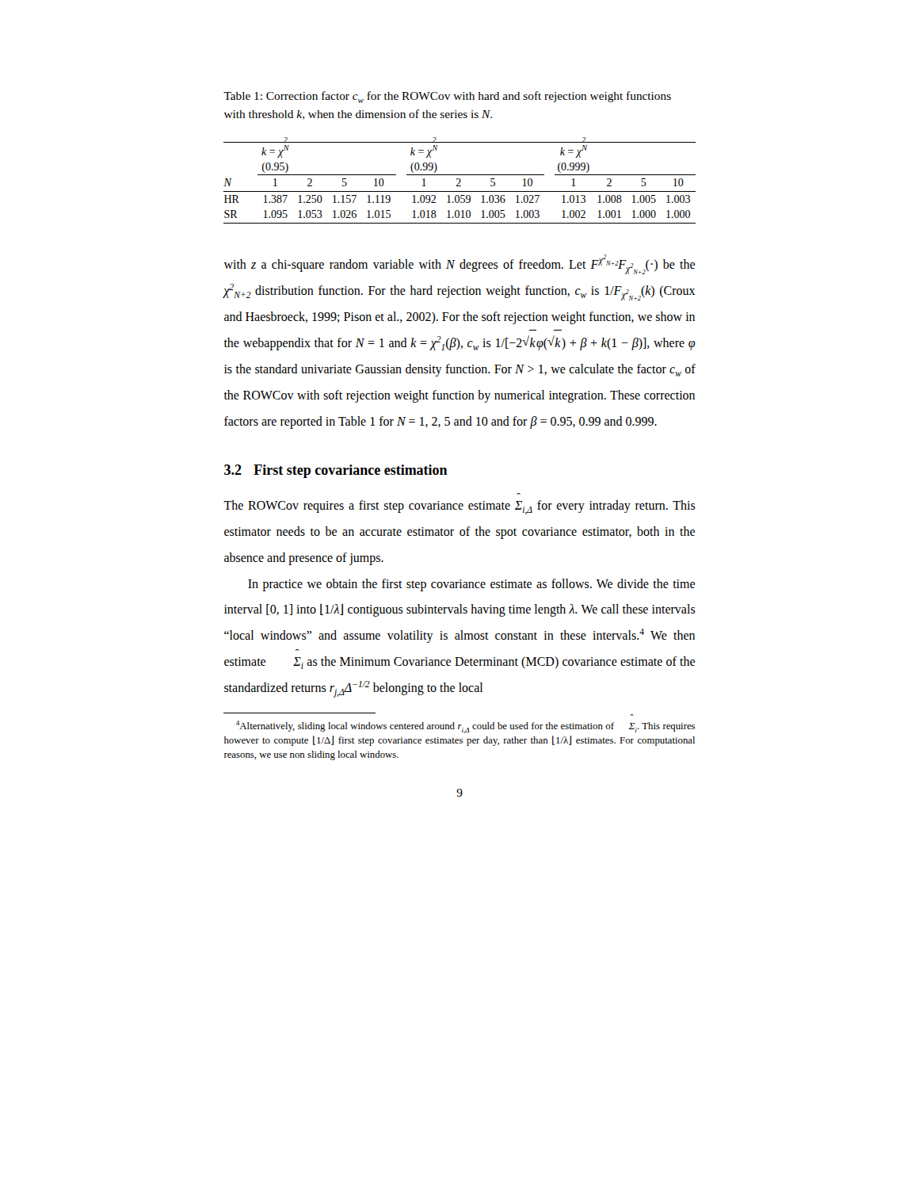Table 1: Correction factor cw for the ROWCov with hard and soft rejection weight functions with threshold k, when the dimension of the series is N.
| | k = χ 2 N (0.95) | | | | | k = χ 2 N (0.99) | | | | | k = χ 2 N (0.999) | | | |
| N | 1 | 2 | 5 | 10 | | 1 | 2 | 5 | 10 | | 1 | 2 | 5 | 10 |
| HR | 1.387 | 1.250 | 1.157 | 1.119 | | 1.092 | 1.059 | 1.036 | 1.027 | | 1.013 | 1.008 | 1.005 | 1.003 |
| SR | 1.095 | 1.053 | 1.026 | 1.015 | | 1.018 | 1.010 | 1.005 | 1.003 | | 1.002 | 1.001 | 1.000 | 1.000 |
with z a chi-square random variable with N degrees of freedom. Let Fχ2N+2 Fχ2N+2(·) be the χ2N+2 distribution function. For the hard rejection weight function, cw is 1/Fχ2N+2(k) (Croux and Haesbroeck, 1999; Pison et al., 2002). For the soft rejection weight function, we show in the webappendix that for N = 1 and k = χ21(β), cw is 1/[−2kφ(k) + β + k(1 − β)], where φ is the standard univariate Gaussian density function. For N > 1, we calculate the factor cw of the ROWCov with soft rejection weight function by numerical integration. These correction factors are reported in Table 1 for N = 1, 2, 5 and 10 and for β = 0.95, 0.99 and 0.999.
3.2 First step covariance estimation
The ROWCov requires a first step covariance estimate Σi,Δ for every intraday return. This estimator needs to be an accurate estimator of the spot covariance estimator, both in the absence and presence of jumps.
In practice we obtain the first step covariance estimate as follows. We divide the time interval [0, 1] into 1/λ contiguous subintervals having time length λ. We call these intervals “local windows” and assume volatility is almost constant in these intervals.4 We then estimate Σi as the Minimum Covariance Determinant (MCD) covariance estimate of the standardized returns rj,ΔΔ−1/2 belonging to the local
4Alternatively, sliding local windows centered around ri,Δ could be used for the estimation of Σi. This requires however to compute 1/Δ first step covariance estimates per day, rather than 1/λ estimates. For computational reasons, we use non sliding local windows.
9